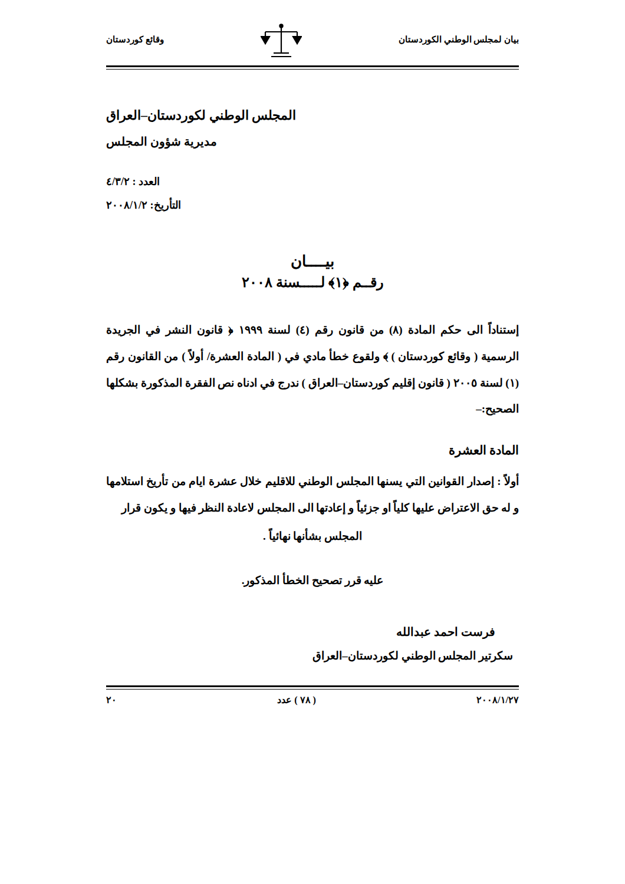بيان لمجلس الوطني الكوردستان
وقائع كوردستان
المجلس الوطني لكوردستان–العراق
مديرية شؤون المجلس
العدد : ٤/٣/٢
التأريخ: ٢٠٠٨/١/٢
بيــــان
رقــم ﴿١﴾ لـــــسنة ٢٠٠٨
إستناداً الى حكم المادة (٨) من قانون رقم (٤) لسنة ١٩٩٩ ﴿ قانون النشر في الجريدة الرسمية ( وقائع كوردستان ) ﴾ ولقوع خطأ مادي في ( المادة العشرة/ أولاً ) من القانون رقم (١) لسنة ٢٠٠٥ ( قانون إقليم كوردستان–العراق ) ندرج في ادناه نص الفقرة المذكورة بشكلها الصحيح:–
المادة العشرة
أولاً : إصدار القوانين التي يسنها المجلس الوطني للاقليم خلال عشرة ايام من تأريخ استلامها و له حق الاعتراض عليها كلياً او جزئياً و إعادتها الى المجلس لاعادة النظر فيها و يكون قرار المجلس بشأنها نهائياً .
عليه قرر تصحيح الخطأ المذكور.
فرست احمد عبدالله
سكرتير المجلس الوطني لكوردستان–العراق
٢٠٠٨/١/٢٧
( ٧٨ ) عدد
٢٠